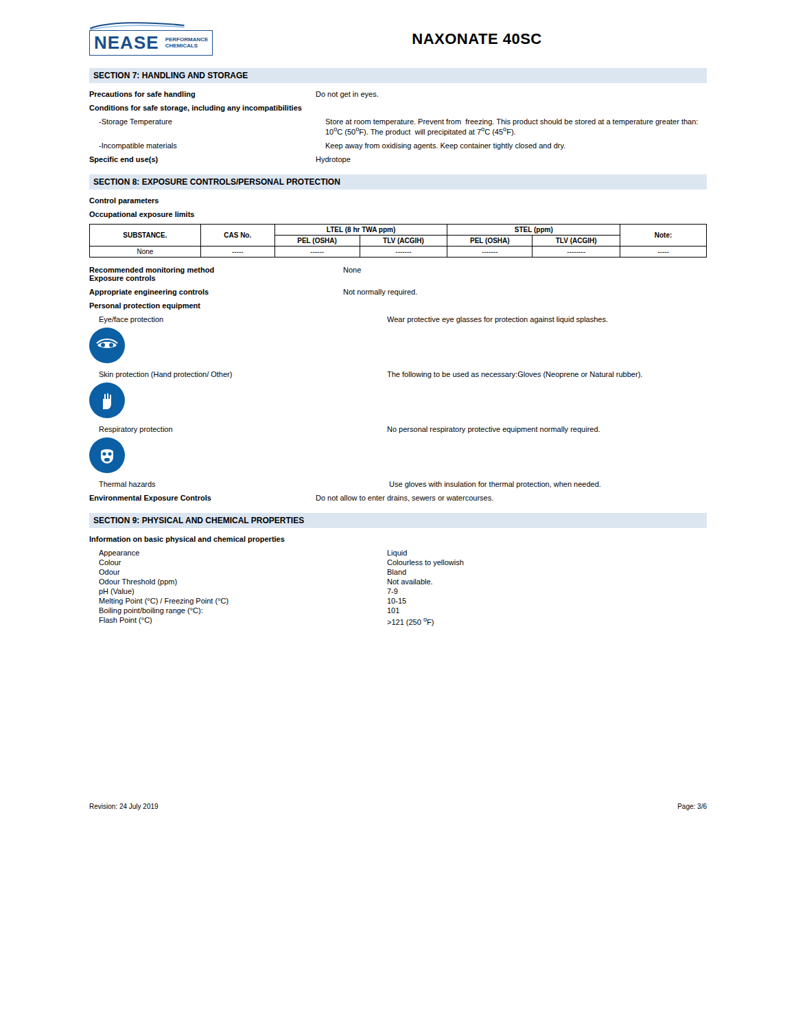NEASE PERFORMANCE
CHEMICALS
NAXONATE 40SC
SECTION 7: HANDLING AND STORAGE
Precautions for safe handling
Do not get in eyes.
Conditions for safe storage, including any incompatibilities
-Storage Temperature
Store at room temperature. Prevent from freezing. This product should be stored at a temperature greater than: 10oC (50oF). The product will precipitated at 7oC (45oF).
-Incompatible materials
Keep away from oxidising agents. Keep container tightly closed and dry.
Specific end use(s)
Hydrotope
SECTION 8: EXPOSURE CONTROLS/PERSONAL PROTECTION
Control parameters
Occupational exposure limits
| SUBSTANCE. | CAS No. | LTEL (8 hr TWA ppm) | STEL (ppm) | Note: |
| --- | --- | --- | --- | --- |
| PEL (OSHA) | TLV (ACGIH) | PEL (OSHA) | TLV (ACGIH) |
| None | ----- | ------ | ------- | ------- | -------- | ----- |
Recommended monitoring method
None
Exposure controls
Appropriate engineering controls
Not normally required.
Personal protection equipment
Eye/face protection
Wear protective eye glasses for protection against liquid splashes.
Skin protection (Hand protection/ Other)
The following to be used as necessary:Gloves (Neoprene or Natural rubber).
Respiratory protection
No personal respiratory protective equipment normally required.
Thermal hazards
Use gloves with insulation for thermal protection, when needed.
Environmental Exposure Controls
Do not allow to enter drains, sewers or watercourses.
SECTION 9: PHYSICAL AND CHEMICAL PROPERTIES
Information on basic physical and chemical properties
Appearance
Liquid
Colour
Colourless to yellowish
Odour
Bland
Odour Threshold (ppm)
Not available.
pH (Value)
7-9
Melting Point (°C) / Freezing Point (°C)
10-15
Boiling point/boiling range (°C):
101
Flash Point (°C)
>121 (250 oF)
Revision: 24 July 2019
Page: 3/6